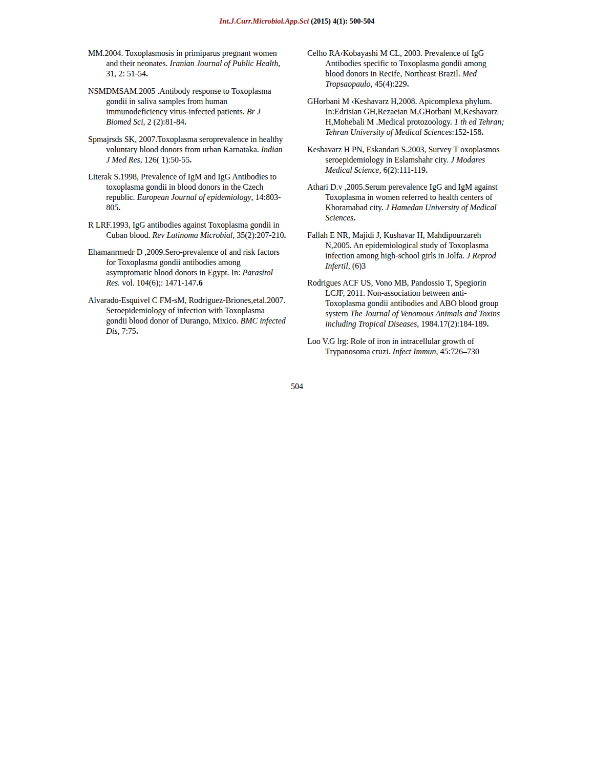Int.J.Curr.Microbiol.App.Sci (2015) 4(1): 500-504
MM.2004. Toxoplasmosis in primiparus pregnant women and their neonates. Iranian Journal of Public Health, 31, 2: 51-54.
NSMDMSAM.2005 .Antibody response to Toxoplasma gondii in saliva samples from human immunodeficiency virus-infected patients. Br J Biomed Sci, 2 (2):81-84.
Spmajrsds SK, 2007.Toxoplasma seroprevalence in healthy voluntary blood donors from urban Karnataka. Indian J Med Res, 126( 1):50-55.
Literak S.1998, Prevalence of IgM and IgG Antibodies to toxoplasma gondii in blood donors in the Czech republic. European Journal of epidemiology, 14:803-805.
R LRF.1993, IgG antibodies against Toxoplasma gondii in Cuban blood. Rev Latinoma Microbial, 35(2):207-210.
Ehamanrmedr D ,2009.Sero-prevalence of and risk factors for Toxoplasma gondii antibodies among asymptomatic blood donors in Egypt. In: Parasitol Res. vol. 104(6);: 1471-147.6
Alvarado-Esquivel C FM-sM, Rodriguez-Briones,etal.2007. Seroepidemiology of infection with Toxoplasma gondii blood donor of Durango, Mixico. BMC infected Dis, 7:75.
Celho RA‹Kobayashi M CL, 2003. Prevalence of IgG Antibodies specific to Toxoplasma gondii among blood donors in Recife, Northeast Brazil. Med Tropsaopaulo, 45(4):229.
GHorbani M ‹Keshavarz H,2008. Apicomplexa phylum. In:Edrisian GH,Rezaeian M,GHorbani M,Keshavarz H,Mohebali M .Medical protozoology. 1 th ed Tehran; Tehran University of Medical Sciences:152-158.
Keshavarz H PN, Eskandari S.2003, Survey T oxoplasmos seroepidemiology in Eslamshahr city. J Modares Medical Science, 6(2):111-119.
Athari D.v ,2005.Serum perevalence IgG and IgM against Toxoplasma in women referred to health centers of Khoramabad city. J Hamedan University of Medical Sciences.
Fallah E NR, Majidi J, Kushavar H, Mahdipourzareh N,2005. An epidemiological study of Toxoplasma infection among high-school girls in Jolfa. J Reprod Infertil, (6)3
Rodrigues ACF US, Vono MB, Pandossio T, Spegiorin LCJF, 2011. Non-association between anti-Toxoplasma gondii antibodies and ABO blood group system The Journal of Venomous Animals and Toxins including Tropical Diseases, 1984.17(2):184-189.
Loo V.G lrg: Role of iron in intracellular growth of Trypanosoma cruzi. Infect Immun, 45:726–730
504